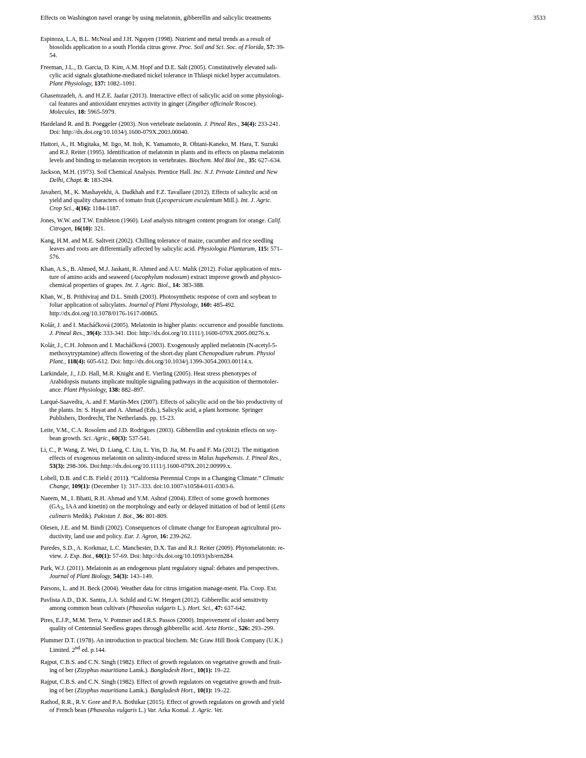Effects on Washington navel orange by using melatonin, gibberellin and salicylic treatments 3533
Espinoza, L.A, B.L. McNeal and J.H. Nguyen (1998). Nutrient and metal trends as a result of biosolids application to a south Florida citrus grove. Proc. Soil and Sci. Soc. of Florida, 57: 39-54.
Freeman, J.L., D. Garcia, D. Kim, A.M. Hopf and D.E. Salt (2005). Constitutively elevated salicylic acid signals glutathione-mediated nickel tolerance in Thlaspi nickel hyper accumulators. Plant Physiology, 137: 1082–1091.
Ghasemzadeh, A. and H.Z.E. Jaafar (2013). Interactive effect of salicylic acid on some physiological features and antioxidant enzymes activity in ginger (Zingiber officinale Roscoe). Molecules, 18: 5965-5979.
Hardeland R. and B. Poeggeler (2003). Non vertebrate melatonin. J. Pineal Res., 34(4): 233-241. Doi: http://dx.doi.org/10.1034/j.1600-079X.2003.00040.
Hattori, A., H. Migitaka, M. Iigo, M. Itoh, K. Yamamoto, R. Ohtani-Kaneko, M. Hara, T. Suzuki and R.J. Reiter (1995). Identification of melatonin in plants and its effects on plasma melatonin levels and binding to melatonin receptors in vertebrates. Biochem. Mol Biol Int., 35: 627–634.
Jackson, M.H. (1973). Soil Chemical Analysis. Prentice Hall. Inc. N.J. Private Limited and New Delhi, Chapt. 8: 183-204.
Javaheri, M., K. Mashayekhi, A. Dadkhah and F.Z. Tavallaee (2012). Effects of salicylic acid on yield and quality characters of tomato fruit (Lycopersicum esculentum Mill.). Int. J. Agric. Crop Sci., 4(16): 1184-1187.
Jones, W.W. and T.W. Embleton (1960). Leaf analysis nitrogen content program for orange. Calif. Citrogen, 16(10): 321.
Kang, H.M. and M.E. Saltveit (2002). Chilling tolerance of maize, cucumber and rice seedling leaves and roots are differentially affected by salicylic acid. Physiologia Plantarum, 115: 571–576.
Khan, A.S., B. Ahmed, M.J. Jaskani, R. Ahmed and A.U. Malik (2012). Foliar application of mixture of amino acids and seaweed (Ascophylum nodosum) extract improve growth and physico-chemical properties of grapes. Int. J. Agric. Biol., 14: 383-388.
Khan, W., B. Prithiviraj and D.L. Smith (2003). Photosynthetic response of corn and soybean to foliar application of salicylates. Journal of Plant Physiology, 160: 485-492. http://dx.doi.org/10.1078/0176-1617-00865.
Kolár, J. and I. Macháčková (2005). Melatonin in higher plants: occurrence and possible functions. J. Pineal Res., 39(4): 333-341. Doi: http://dx.doi.org/10.1111/j.1600-079X.2005.00276.x.
Kolár, J., C.H. Johnson and I. Macháčková (2003). Exogenously applied melatonin (N-acetyl-5-methoxytryptamine) affects flowering of the short-day plant Chenopodium rubrum. Physiol Plant., 118(4): 605-612. Doi: http://dx.doi.org/10.1034/j.1399-3054.2003.00114.x.
Larkindale, J., J.D. Hall, M.R. Knight and E. Vierling (2005). Heat stress phenotypes of Arabidopsis mutants implicate multiple signaling pathways in the acquisition of thermotolerance. Plant Physiology, 138: 882–897.
Larqué-Saavedra, A. and F. Martín-Mex (2007). Effects of salicylic acid on the bio productivity of the plants. In: S. Hayat and A. Ahmad (Eds.), Salicylic acid, a plant hormone. Springer Publishers, Dordrecht, The Netherlands. pp. 15-23.
Leite, V.M., C.A. Rosolem and J.D. Rodrigues (2003). Gibberellin and cytokinin effects on soybean growth. Sci. Agric., 60(3): 537-541.
Li, C., P. Wang, Z. Wei, D. Liang, C. Liu, L. Yin, D. Jia, M. Fu and F. Ma (2012). The mitigation effects of exogenous melatonin on salinity-induced stress in Malus hupehensis. J. Pineal Res., 53(3): 298-306. Doi:http://dx.doi.org/10.1111/j.1600-079X.2012.00999.x.
Lobell, D.B. and C.B. Field ( 2011). “California Perennial Crops in a Changing Climate.” Climatic Change, 109(1): (December 1): 317–333. doi:10.1007/s10584-011-0303-6.
Naeem, M., I. Bhatti, R.H. Ahmad and Y.M. Ashraf (2004). Effect of some growth hormones (GA3, IAA and kinetin) on the morphology and early or delayed initiation of bud of lentil (Lens culinaris Medik). Pakistan J. Bot., 36: 801-809.
Olesen, J.E. and M. Bindi (2002). Consequences of climate change for European agricultural productivity, land use and policy. Eur. J. Agron, 16: 239-262.
Paredes, S.D., A. Korkmaz, L.C. Manchester, D.X. Tan and R.J. Reiter (2009). Phytomelatonin: review. J. Exp. Bot., 60(1): 57-69. Doi: http://dx.doi.org/10.1093/jxb/ern284.
Park, W.J. (2011). Melatonin as an endogenous plant regulatory signal: debates and perspectives. Journal of Plant Biology, 54(3): 143–149.
Parsons, L. and H. Beck (2004). Weather data for citrus irrigation manage-ment. Fla. Coop. Ext.
Pavlista A.D., D.K. Santra, J.A. Schild and G.W. Hergert (2012). Gibberellic acid sensitivity among common bean cultivars (Phaseolus vulgaris L.). Hort. Sci., 47: 637-642.
Pires, E.J.P., M.M. Terra, V. Pommer and I.R.S. Passos (2000). Improvement of cluster and berry quality of Centennial Seedless grapes through gibberellic acid. Acta Hortic., 526: 293–299.
Plummer D.T. (1978). An introduction to practical biochem. Mc Graw Hill Book Company (U.K.) Limited. 2nd ed. p.144.
Rajput, C.B.S. and C.N. Singh (1982). Effect of growth regulators on vegetative growth and fruiting of ber (Zizyphus mauritiana Lamk.). Bangladesh Hort., 10(1): 19–22.
Rajput, C.B.S. and C.N. Singh (1982). Effect of growth regulators on vegetative growth and fruiting of ber (Zizyphus mauritiana Lamk.). Bangladesh Hort., 10(1): 19–22.
Rathod, R.R., R.V. Gore and P.A. Bothikar (2015). Effect of growth regulators on growth and yield of French bean (Phaseolus vulgaris L.) Var. Arka Komal. J. Agric. Vet.